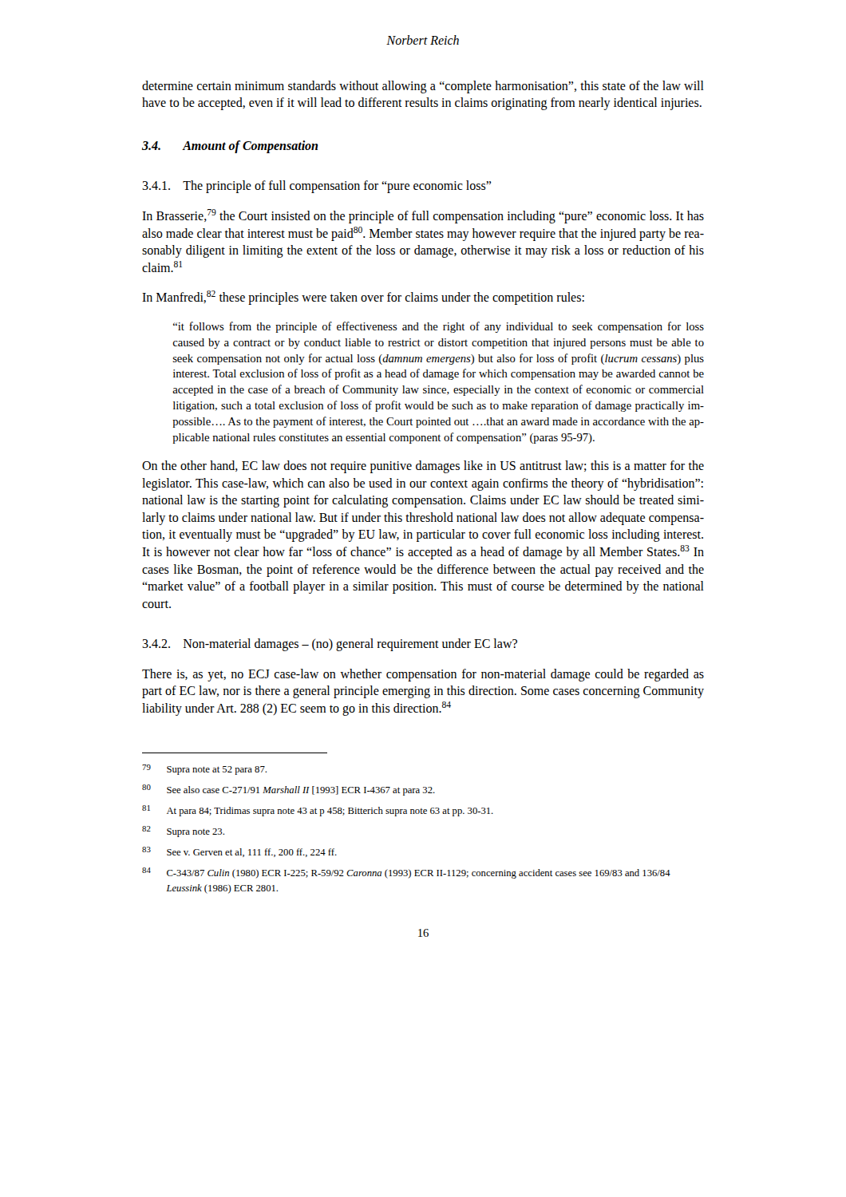Norbert Reich
determine certain minimum standards without allowing a “complete harmonisation”, this state of the law will have to be accepted, even if it will lead to different results in claims originating from nearly identical injuries.
3.4. Amount of Compensation
3.4.1. The principle of full compensation for “pure economic loss”
In Brasserie,79 the Court insisted on the principle of full compensation including “pure” economic loss. It has also made clear that interest must be paid80. Member states may however require that the injured party be reasonably diligent in limiting the extent of the loss or damage, otherwise it may risk a loss or reduction of his claim.81
In Manfredi,82 these principles were taken over for claims under the competition rules:
“it follows from the principle of effectiveness and the right of any individual to seek compensation for loss caused by a contract or by conduct liable to restrict or distort competition that injured persons must be able to seek compensation not only for actual loss (damnum emergens) but also for loss of profit (lucrum cessans) plus interest. Total exclusion of loss of profit as a head of damage for which compensation may be awarded cannot be accepted in the case of a breach of Community law since, especially in the context of economic or commercial litigation, such a total exclusion of loss of profit would be such as to make reparation of damage practically impossible…. As to the payment of interest, the Court pointed out ….that an award made in accordance with the applicable national rules constitutes an essential component of compensation” (paras 95-97).
On the other hand, EC law does not require punitive damages like in US antitrust law; this is a matter for the legislator. This case-law, which can also be used in our context again confirms the theory of “hybridisation”: national law is the starting point for calculating compensation. Claims under EC law should be treated similarly to claims under national law. But if under this threshold national law does not allow adequate compensation, it eventually must be “upgraded” by EU law, in particular to cover full economic loss including interest. It is however not clear how far “loss of chance” is accepted as a head of damage by all Member States.83 In cases like Bosman, the point of reference would be the difference between the actual pay received and the “market value” of a football player in a similar position. This must of course be determined by the national court.
3.4.2. Non-material damages – (no) general requirement under EC law?
There is, as yet, no ECJ case-law on whether compensation for non-material damage could be regarded as part of EC law, nor is there a general principle emerging in this direction. Some cases concerning Community liability under Art. 288 (2) EC seem to go in this direction.84
79 Supra note at 52 para 87.
80 See also case C-271/91 Marshall II [1993] ECR I-4367 at para 32.
81 At para 84; Tridimas supra note 43 at p 458; Bitterich supra note 63 at pp. 30-31.
82 Supra note 23.
83 See v. Gerven et al, 111 ff., 200 ff., 224 ff.
84 C-343/87 Culin (1980) ECR I-225; R-59/92 Caronna (1993) ECR II-1129; concerning accident cases see 169/83 and 136/84 Leussink (1986) ECR 2801.
16